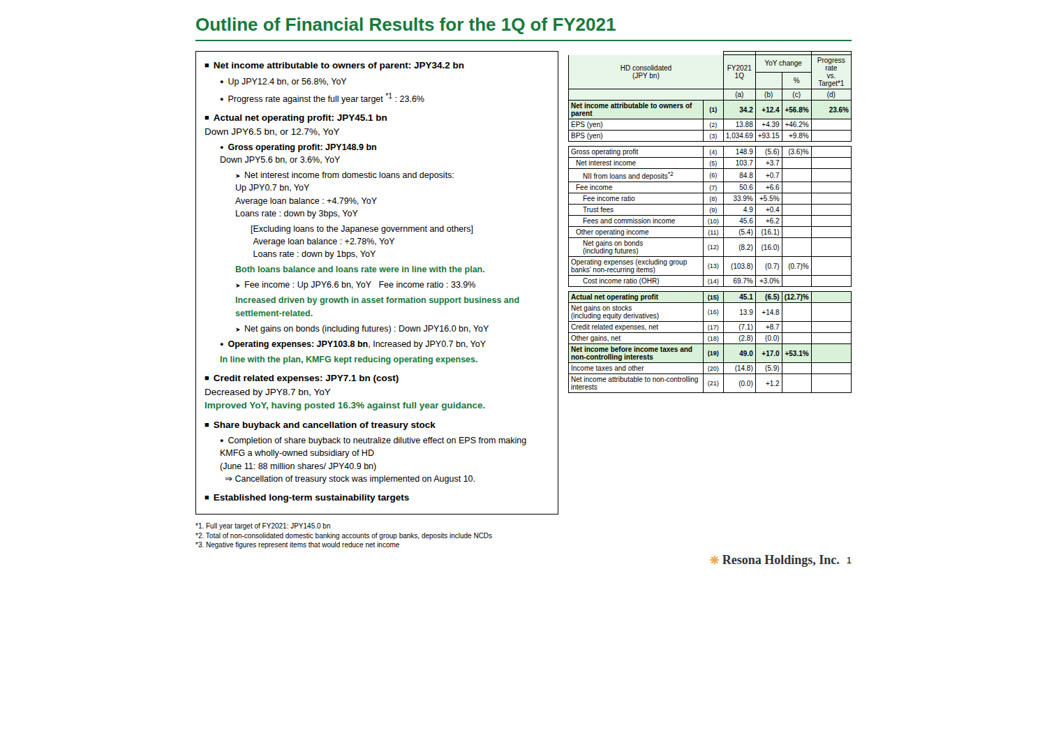Outline of Financial Results for the 1Q of FY2021
Net income attributable to owners of parent: JPY34.2 bn
Up JPY12.4 bn, or 56.8%, YoY
Progress rate against the full year target *1 : 23.6%
Actual net operating profit: JPY45.1 bn
Down JPY6.5 bn, or 12.7%, YoY
Gross operating profit: JPY148.9 bn
Down JPY5.6 bn, or 3.6%, YoY
Net interest income from domestic loans and deposits:
Up JPY0.7 bn, YoY
Average loan balance : +4.79%, YoY
Loans rate : down by 3bps, YoY
[Excluding loans to the Japanese government and others]
Average loan balance : +2.78%, YoY
Loans rate : down by 1bps, YoY
Both loans balance and loans rate were in line with the plan.
Fee income : Up JPY6.6 bn, YoY Fee income ratio : 33.9%
Increased driven by growth in asset formation support business and settlement-related.
Net gains on bonds (including futures) : Down JPY16.0 bn, YoY
Operating expenses: JPY103.8 bn, Increased by JPY0.7 bn, YoY
In line with the plan, KMFG kept reducing operating expenses.
Credit related expenses: JPY7.1 bn (cost)
Decreased by JPY8.7 bn, YoY
Improved YoY, having posted 16.3% against full year guidance.
Share buyback and cancellation of treasury stock
Completion of share buyback to neutralize dilutive effect on EPS from making KMFG a wholly-owned subsidiary of HD
(June 11: 88 million shares/ JPY40.9 bn)
⇒ Cancellation of treasury stock was implemented on August 10.
Established long-term sustainability targets
| HD consolidated (JPY bn) | FY2021 1Q | YoY change | Progress rate vs. Target*1 |
| | % |
| | (a) | (b) | (c) | (d) |
| Net income attributable to owners of parent | (1) | 34.2 | +12.4 | +56.8% | 23.6% |
| EPS (yen) | (2) | 13.88 | +4.39 | +46.2% | |
| BPS (yen) | (3) | 1,034.69 | +93.15 | +9.8% | |
| Gross operating profit | (4) | 148.9 | (5.6) | (3.6)% | |
| Net interest income | (5) | 103.7 | +3.7 | | |
| NII from loans and deposits *2 | (6) | 84.8 | +0.7 | | |
| Fee income | (7) | 50.6 | +6.6 | | |
| Fee income ratio | (8) | 33.9% | +5.5% | | |
| Trust fees | (9) | 4.9 | +0.4 | | |
| Fees and commission income | (10) | 45.6 | +6.2 | | |
| Other operating income | (11) | (5.4) | (16.1) | | |
| Net gains on bonds (including futures) | (12) | (8.2) | (16.0) | | |
| Operating expenses (excluding group banks' non-recurring items) | (13) | (103.8) | (0.7) | (0.7)% | |
| Cost income ratio (OHR) | (14) | 69.7% | +3.0% | | |
| Actual net operating profit | (15) | 45.1 | (6.5) | (12.7)% | |
| Net gains on stocks (including equity derivatives) | (16) | 13.9 | +14.8 | | |
| Credit related expenses, net | (17) | (7.1) | +8.7 | | |
| Other gains, net | (18) | (2.8) | (0.0) | | |
| Net income before income taxes and non-controlling interests | (19) | 49.0 | +17.0 | +53.1% | |
| Income taxes and other | (20) | (14.8) | (5.9) | | |
| Net income attributable to non-controlling interests | (21) | (0.0) | +1.2 | | |
*1. Full year target of FY2021: JPY145.0 bn
*2. Total of non-consolidated domestic banking accounts of group banks, deposits include NCDs
*3. Negative figures represent items that would reduce net income
❊ Resona Holdings, Inc. 1